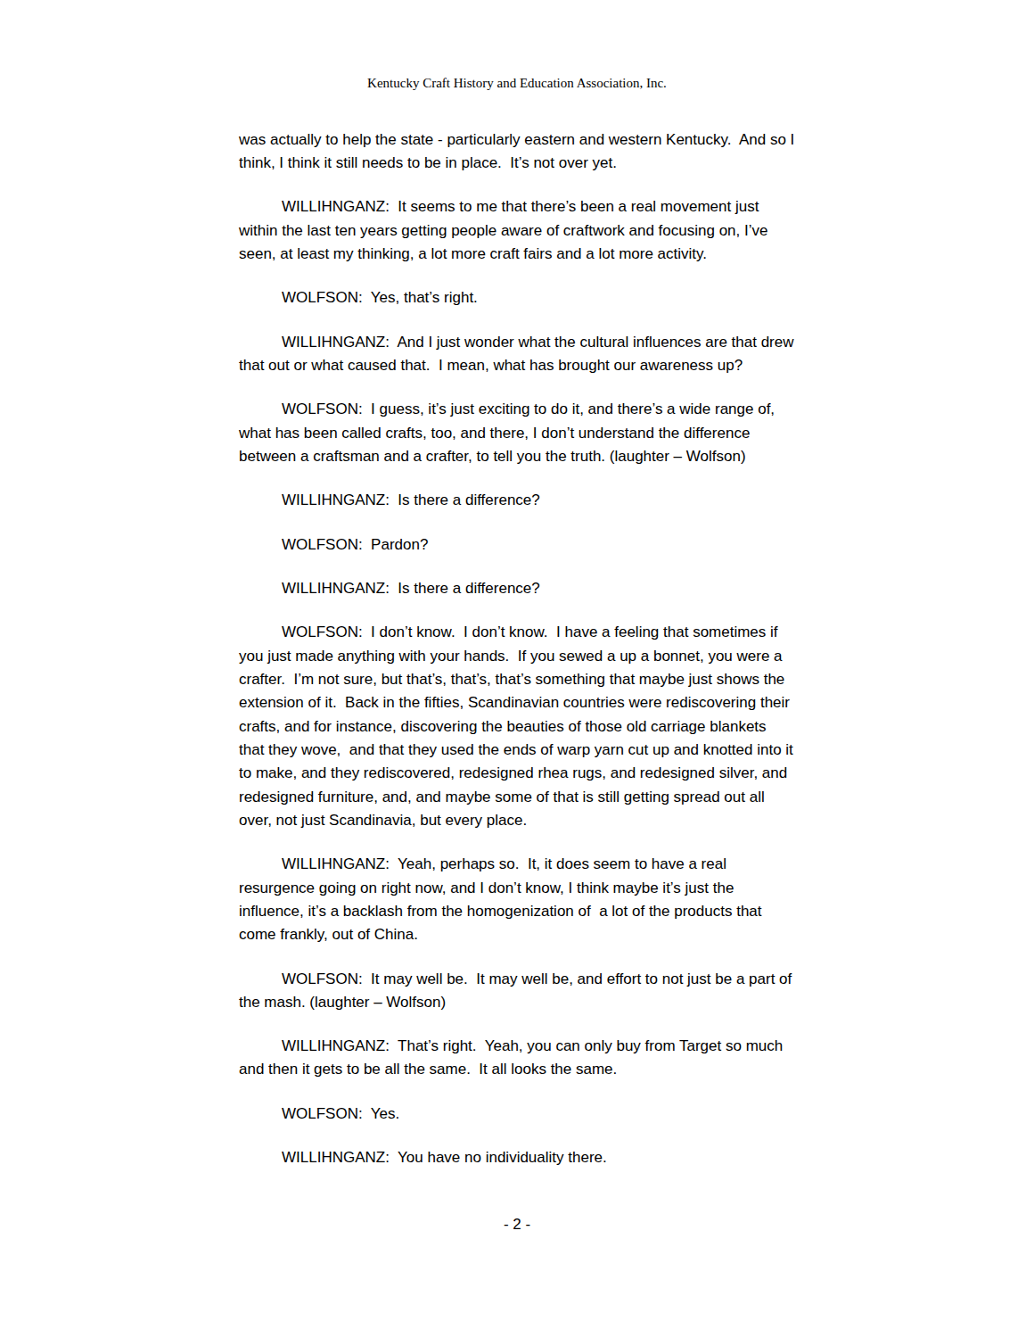Kentucky Craft History and Education Association, Inc.
was actually to help the state - particularly eastern and western Kentucky. And so I think, I think it still needs to be in place. It’s not over yet.
WILLIHNGANZ: It seems to me that there’s been a real movement just within the last ten years getting people aware of craftwork and focusing on, I’ve seen, at least my thinking, a lot more craft fairs and a lot more activity.
WOLFSON: Yes, that’s right.
WILLIHNGANZ: And I just wonder what the cultural influences are that drew that out or what caused that. I mean, what has brought our awareness up?
WOLFSON: I guess, it’s just exciting to do it, and there’s a wide range of, what has been called crafts, too, and there, I don’t understand the difference between a craftsman and a crafter, to tell you the truth. (laughter – Wolfson)
WILLIHNGANZ: Is there a difference?
WOLFSON: Pardon?
WILLIHNGANZ: Is there a difference?
WOLFSON: I don’t know. I don’t know. I have a feeling that sometimes if you just made anything with your hands. If you sewed a up a bonnet, you were a crafter. I’m not sure, but that’s, that’s, that’s something that maybe just shows the extension of it. Back in the fifties, Scandinavian countries were rediscovering their crafts, and for instance, discovering the beauties of those old carriage blankets that they wove, and that they used the ends of warp yarn cut up and knotted into it to make, and they rediscovered, redesigned rhea rugs, and redesigned silver, and redesigned furniture, and, and maybe some of that is still getting spread out all over, not just Scandinavia, but every place.
WILLIHNGANZ: Yeah, perhaps so. It, it does seem to have a real resurgence going on right now, and I don’t know, I think maybe it’s just the influence, it’s a backlash from the homogenization of a lot of the products that come frankly, out of China.
WOLFSON: It may well be. It may well be, and effort to not just be a part of the mash. (laughter – Wolfson)
WILLIHNGANZ: That’s right. Yeah, you can only buy from Target so much and then it gets to be all the same. It all looks the same.
WOLFSON: Yes.
WILLIHNGANZ: You have no individuality there.
- 2 -